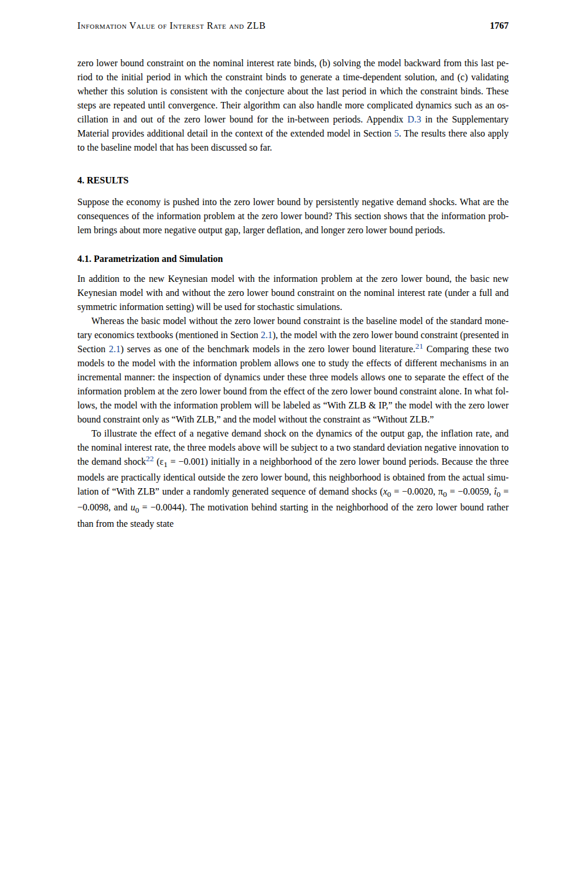Information Value of Interest Rate and ZLB 1767
zero lower bound constraint on the nominal interest rate binds, (b) solving the model backward from this last period to the initial period in which the constraint binds to generate a time-dependent solution, and (c) validating whether this solution is consistent with the conjecture about the last period in which the constraint binds. These steps are repeated until convergence. Their algorithm can also handle more complicated dynamics such as an oscillation in and out of the zero lower bound for the in-between periods. Appendix D.3 in the Supplementary Material provides additional detail in the context of the extended model in Section 5. The results there also apply to the baseline model that has been discussed so far.
4. Results
Suppose the economy is pushed into the zero lower bound by persistently negative demand shocks. What are the consequences of the information problem at the zero lower bound? This section shows that the information problem brings about more negative output gap, larger deflation, and longer zero lower bound periods.
4.1. Parametrization and Simulation
In addition to the new Keynesian model with the information problem at the zero lower bound, the basic new Keynesian model with and without the zero lower bound constraint on the nominal interest rate (under a full and symmetric information setting) will be used for stochastic simulations.
Whereas the basic model without the zero lower bound constraint is the baseline model of the standard monetary economics textbooks (mentioned in Section 2.1), the model with the zero lower bound constraint (presented in Section 2.1) serves as one of the benchmark models in the zero lower bound literature.21 Comparing these two models to the model with the information problem allows one to study the effects of different mechanisms in an incremental manner: the inspection of dynamics under these three models allows one to separate the effect of the information problem at the zero lower bound from the effect of the zero lower bound constraint alone. In what follows, the model with the information problem will be labeled as “With ZLB & IP,” the model with the zero lower bound constraint only as “With ZLB,” and the model without the constraint as “Without ZLB.”
To illustrate the effect of a negative demand shock on the dynamics of the output gap, the inflation rate, and the nominal interest rate, the three models above will be subject to a two standard deviation negative innovation to the demand shock22 (ε1 = −0.001) initially in a neighborhood of the zero lower bound periods. Because the three models are practically identical outside the zero lower bound, this neighborhood is obtained from the actual simulation of “With ZLB” under a randomly generated sequence of demand shocks (x0 = −0.0020, π0 = −0.0059, î0 = −0.0098, and u0 = −0.0044). The motivation behind starting in the neighborhood of the zero lower bound rather than from the steady state